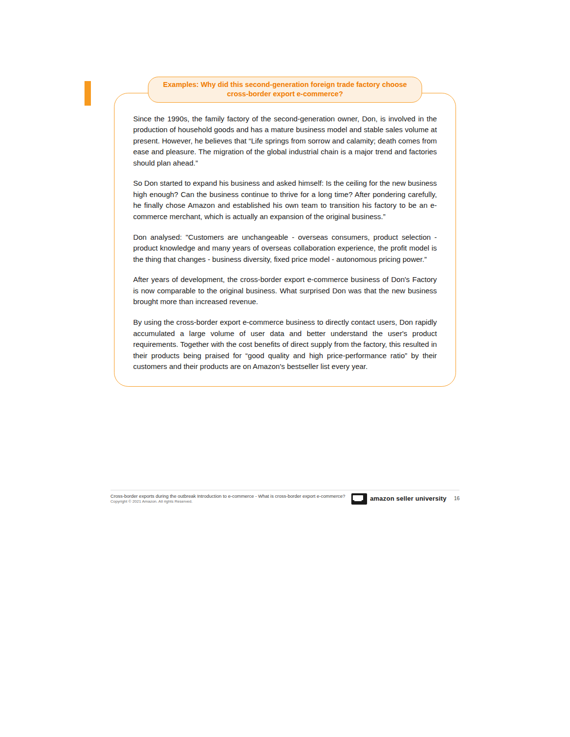Examples: Why did this second-generation foreign trade factory choose cross-border export e-commerce?
Since the 1990s, the family factory of the second-generation owner, Don, is involved in the production of household goods and has a mature business model and stable sales volume at present. However, he believes that “Life springs from sorrow and calamity; death comes from ease and pleasure. The migration of the global industrial chain is a major trend and factories should plan ahead.”
So Don started to expand his business and asked himself: Is the ceiling for the new business high enough? Can the business continue to thrive for a long time? After pondering carefully, he finally chose Amazon and established his own team to transition his factory to be an e-commerce merchant, which is actually an expansion of the original business.”
Don analysed: "Customers are unchangeable - overseas consumers, product selection - product knowledge and many years of overseas collaboration experience, the profit model is the thing that changes - business diversity, fixed price model - autonomous pricing power.”
After years of development, the cross-border export e-commerce business of Don's Factory is now comparable to the original business. What surprised Don was that the new business brought more than increased revenue.
By using the cross-border export e-commerce business to directly contact users, Don rapidly accumulated a large volume of user data and better understand the user's product requirements. Together with the cost benefits of direct supply from the factory, this resulted in their products being praised for “good quality and high price-performance ratio” by their customers and their products are on Amazon's bestseller list every year.
Cross-border exports during the outbreak Introduction to e-commerce - What is cross-border export e-commerce?
Copyright © 2021 Amazon. All rights Reserved.
amazon seller university 16